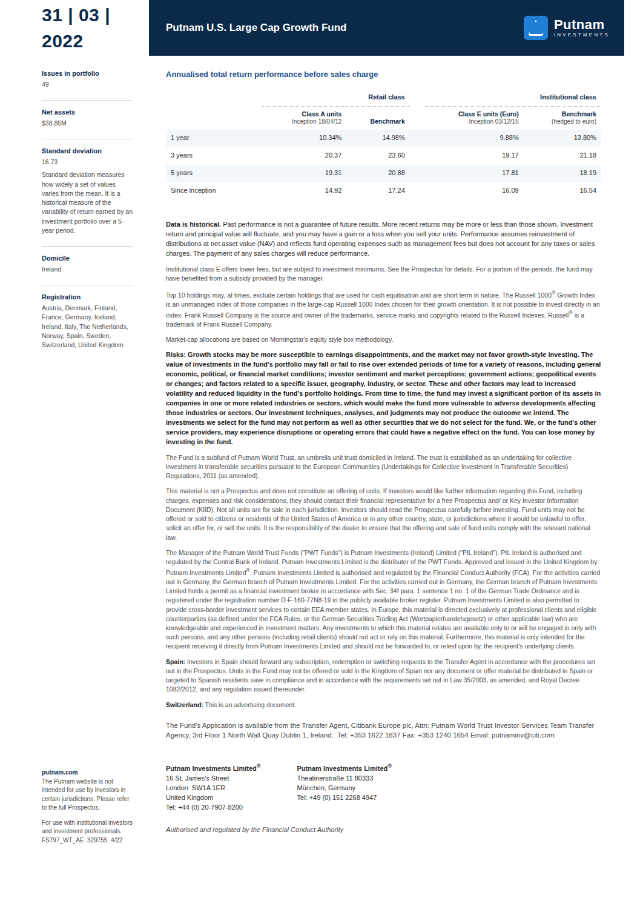31 | 03 | 2022
Putnam U.S. Large Cap Growth Fund
Putnam INVESTMENTS
Issues in portfolio
49
Net assets
$38.85M
Standard deviation
16.73
Standard deviation measures how widely a set of values varies from the mean. It is a historical measure of the variability of return earned by an investment portfolio over a 5-year period.
Domicile
Ireland
Registration
Austria, Denmark, Finland, France, Germany, Iceland, Ireland, Italy, The Netherlands, Norway, Spain, Sweden, Switzerland, United Kingdom
Annualised total return performance before sales charge
| | Retail class | | Institutional class |
| --- | --- | --- | --- |
| | Class A units Inception 18/04/12 | Benchmark | | Class E units (Euro) Inception 03/12/15 | Benchmark (hedged to euro) |
| 1 year | 10.34% | 14.98% | | 9.88% | 13.80% |
| 3 years | 20.37 | 23.60 | | 19.17 | 21.18 |
| 5 years | 19.31 | 20.88 | | 17.81 | 18.19 |
| Since inception | 14.92 | 17.24 | | 16.09 | 16.54 |
Data is historical. Past performance is not a guarantee of future results. More recent returns may be more or less than those shown. Investment return and principal value will fluctuate, and you may have a gain or a loss when you sell your units. Performance assumes reinvestment of distributions at net asset value (NAV) and reflects fund operating expenses such as management fees but does not account for any taxes or sales charges. The payment of any sales charges will reduce performance.
Institutional class E offers lower fees, but are subject to investment minimums. See the Prospectus for details. For a portion of the periods, the fund may have benefited from a subsidy provided by the manager.
Top 10 holdings may, at times, exclude certain holdings that are used for cash equitisation and are short term in nature. The Russell 1000® Growth Index is an unmanaged index of those companies in the large-cap Russell 1000 Index chosen for their growth orientation. It is not possible to invest directly in an index. Frank Russell Company is the source and owner of the trademarks, service marks and copyrights related to the Russell Indexes. Russell® is a trademark of Frank Russell Company.
Market-cap allocations are based on Morningstar's equity style box methodology.
Risks: Growth stocks may be more susceptible to earnings disappointments, and the market may not favor growth-style investing. The value of investments in the fund's portfolio may fall or fail to rise over extended periods of time for a variety of reasons, including general economic, political, or financial market conditions; investor sentiment and market perceptions; government actions; geopolitical events or changes; and factors related to a specific issuer, geography, industry, or sector. These and other factors may lead to increased volatility and reduced liquidity in the fund's portfolio holdings. From time to time, the fund may invest a significant portion of its assets in companies in one or more related industries or sectors, which would make the fund more vulnerable to adverse developments affecting those industries or sectors. Our investment techniques, analyses, and judgments may not produce the outcome we intend. The investments we select for the fund may not perform as well as other securities that we do not select for the fund. We, or the fund's other service providers, may experience disruptions or operating errors that could have a negative effect on the fund. You can lose money by investing in the fund.
The Fund is a subfund of Putnam World Trust, an umbrella unit trust domiciled in Ireland. The trust is established as an undertaking for collective investment in transferable securities pursuant to the European Communities (Undertakings for Collective Investment in Transferable Securities) Regulations, 2011 (as amended).
This material is not a Prospectus and does not constitute an offering of units. If investors would like further information regarding this Fund, including charges, expenses and risk considerations, they should contact their financial representative for a free Prospectus and/ or Key Investor Information Document (KIID). Not all units are for sale in each jurisdiction. Investors should read the Prospectus carefully before investing. Fund units may not be offered or sold to citizens or residents of the United States of America or in any other country, state, or jurisdictions where it would be unlawful to offer, solicit an offer for, or sell the units. It is the responsibility of the dealer to ensure that the offering and sale of fund units comply with the relevant national law.
The Manager of the Putnam World Trust Funds ("PWT Funds") is Putnam Investments (Ireland) Limited ("PIL Ireland"). PIL Ireland is authorised and regulated by the Central Bank of Ireland. Putnam Investments Limited is the distributor of the PWT Funds. Approved and issued in the United Kingdom by Putnam Investments Limited®. Putnam Investments Limited is authorised and regulated by the Financial Conduct Authority (FCA). For the activities carried out in Germany, the German branch of Putnam Investments Limited. For the activities carried out in Germany, the German branch of Putnam Investments Limited holds a permit as a financial investment broker in accordance with Sec. 34f para. 1 sentence 1 no. 1 of the German Trade Ordinance and is registered under the registration number D-F-160-77N8-19 in the publicly available broker register. Putnam Investments Limited is also permitted to provide cross-border investment services to certain EEA member states. In Europe, this material is directed exclusively at professional clients and eligible counterparties (as defined under the FCA Rules, or the German Securities Trading Act (Wertpapierhandelsgesetz) or other applicable law) who are knowledgeable and experienced in investment matters. Any investments to which this material relates are available only to or will be engaged in only with such persons, and any other persons (including retail clients) should not act or rely on this material. Furthermore, this material is only intended for the recipient receiving it directly from Putnam Investments Limited and should not be forwarded to, or relied upon by, the recipient's underlying clients.
Spain: Investors in Spain should forward any subscription, redemption or switching requests to the Transfer Agent in accordance with the procedures set out in the Prospectus. Units in the Fund may not be offered or sold in the Kingdom of Spain nor any document or offer material be distributed in Spain or targeted to Spanish residents save in compliance and in accordance with the requirements set out in Law 35/2003, as amended, and Royal Decree 1082/2012, and any regulation issued thereunder.
Switzerland: This is an advertising document.
The Fund's Application is available from the Transfer Agent, Citibank Europe plc, Attn: Putnam World Trust Investor Services Team Transfer Agency, 3rd Floor 1 North Wall Quay Dublin 1, Ireland. Tel: +353 1622 1837 Fax: +353 1240 1654 Email: putnaminv@citi.com
putnam.com
The Putnam website is not intended for use by investors in certain jurisdictions. Please refer to the full Prospectus.
For use with institutional investors and investment professionals.
FS797_WT_AE 329755 4/22
Putnam Investments Limited® 16 St. James's Street
London SW1A 1ER
United Kingdom
Tel: +44 (0) 20-7907-8200
Putnam Investments Limited® Theatinerstraße 11 80333
München, Germany
Tel: +49 (0) 151 2268 4947
Authorised and regulated by the Financial Conduct Authority